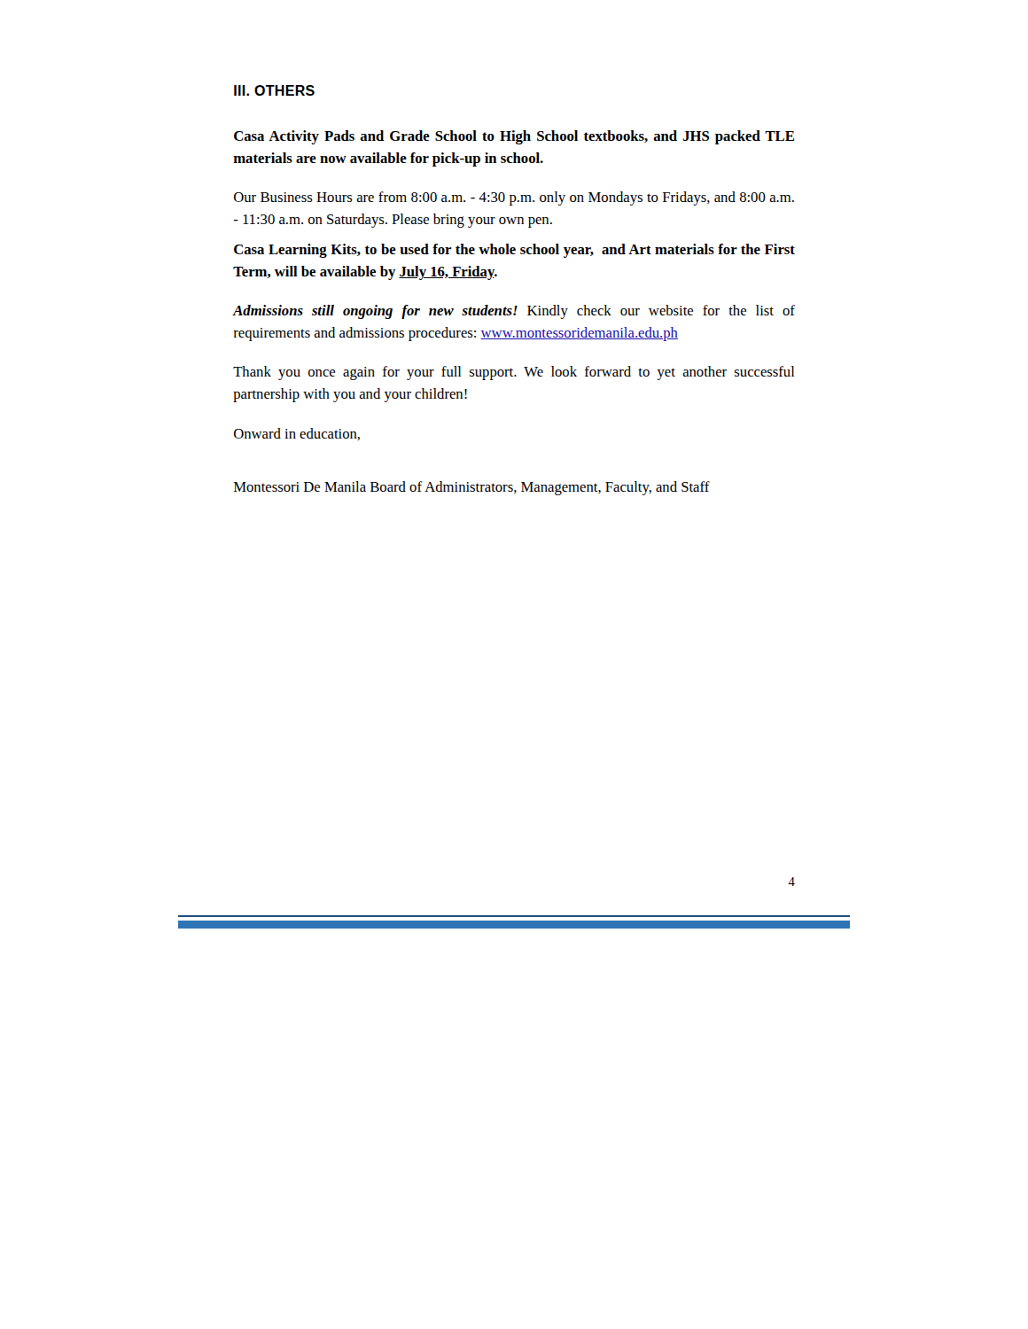III. OTHERS
Casa Activity Pads and Grade School to High School textbooks, and JHS packed TLE materials are now available for pick-up in school.
Our Business Hours are from 8:00 a.m. - 4:30 p.m. only on Mondays to Fridays, and 8:00 a.m. - 11:30 a.m. on Saturdays. Please bring your own pen.
Casa Learning Kits, to be used for the whole school year, and Art materials for the First Term, will be available by July 16, Friday.
Admissions still ongoing for new students! Kindly check our website for the list of requirements and admissions procedures: www.montessoridemanila.edu.ph
Thank you once again for your full support. We look forward to yet another successful partnership with you and your children!
Onward in education,
Montessori De Manila Board of Administrators, Management, Faculty, and Staff
4